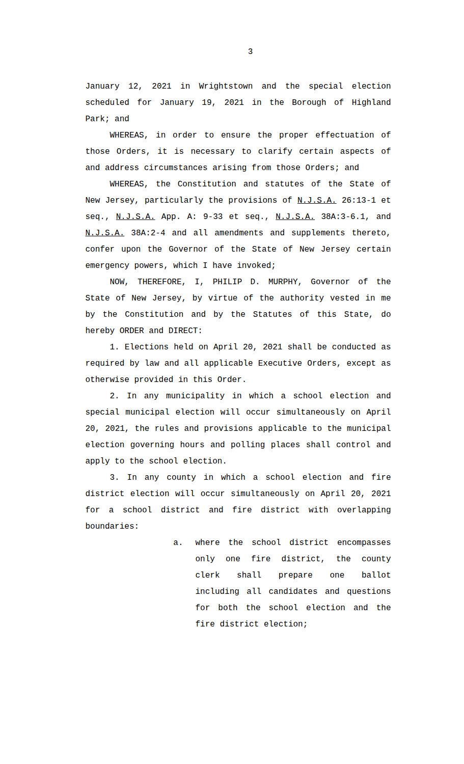3
January 12, 2021 in Wrightstown and the special election scheduled for January 19, 2021 in the Borough of Highland Park; and
WHEREAS, in order to ensure the proper effectuation of those Orders, it is necessary to clarify certain aspects of and address circumstances arising from those Orders; and
WHEREAS, the Constitution and statutes of the State of New Jersey, particularly the provisions of N.J.S.A. 26:13-1 et seq., N.J.S.A. App. A: 9-33 et seq., N.J.S.A. 38A:3-6.1, and N.J.S.A. 38A:2-4 and all amendments and supplements thereto, confer upon the Governor of the State of New Jersey certain emergency powers, which I have invoked;
NOW, THEREFORE, I, PHILIP D. MURPHY, Governor of the State of New Jersey, by virtue of the authority vested in me by the Constitution and by the Statutes of this State, do hereby ORDER and DIRECT:
1. Elections held on April 20, 2021 shall be conducted as required by law and all applicable Executive Orders, except as otherwise provided in this Order.
2. In any municipality in which a school election and special municipal election will occur simultaneously on April 20, 2021, the rules and provisions applicable to the municipal election governing hours and polling places shall control and apply to the school election.
3. In any county in which a school election and fire district election will occur simultaneously on April 20, 2021 for a school district and fire district with overlapping boundaries:
where the school district encompasses only one fire district, the county clerk shall prepare one ballot including all candidates and questions for both the school election and the fire district election;